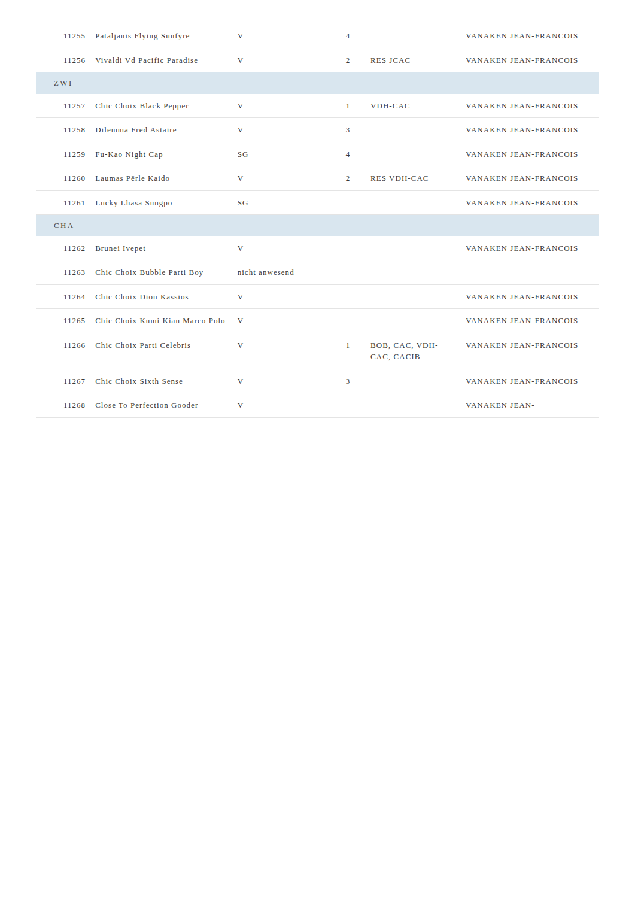| 11255 | Pataljanis Flying Sunfyre | V | 4 | | VANAKEN JEAN-FRANCOIS |
| 11256 | Vivaldi Vd Pacific Paradise | V | 2 | RES JCAC | VANAKEN JEAN-FRANCOIS |
| ZWI |
| 11257 | Chic Choix Black Pepper | V | 1 | VDH-CAC | VANAKEN JEAN-FRANCOIS |
| 11258 | Dilemma Fred Astaire | V | 3 | | VANAKEN JEAN-FRANCOIS |
| 11259 | Fu-Kao Night Cap | SG | 4 | | VANAKEN JEAN-FRANCOIS |
| 11260 | Laumas Pērle Kaido | V | 2 | RES VDH-CAC | VANAKEN JEAN-FRANCOIS |
| 11261 | Lucky Lhasa Sungpo | SG | | | VANAKEN JEAN-FRANCOIS |
| CHA |
| 11262 | Brunei Ivepet | V | | | VANAKEN JEAN-FRANCOIS |
| 11263 | Chic Choix Bubble Parti Boy | nicht anwesend | | | |
| 11264 | Chic Choix Dion Kassios | V | | | VANAKEN JEAN-FRANCOIS |
| 11265 | Chic Choix Kumi Kian Marco Polo | V | | | VANAKEN JEAN-FRANCOIS |
| 11266 | Chic Choix Parti Celebris | V | 1 | BOB, CAC, VDH-CAC, CACIB | VANAKEN JEAN-FRANCOIS |
| 11267 | Chic Choix Sixth Sense | V | 3 | | VANAKEN JEAN-FRANCOIS |
| 11268 | Close To Perfection Gooder | V | | | VANAKEN JEAN- |